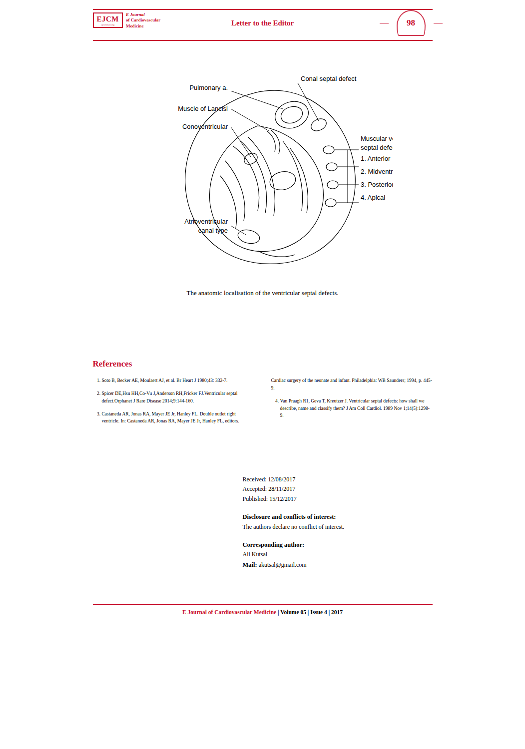EJCMejcvsmed.org
E Journal
of Cardiovascular
Medicine
Letter to the Editor
98
Pulmonary a. Muscle of Lancisi Conoventricular Atrioventricular canal type Conal septal defect Muscular ventricular septal defects: 1. Anterior 2. Midventricular 3. Posterior 4. Apical
The anatomic localisation of the ventricular septal defects.
References
Soto B, Becker AE, Moulaert AJ, et al. Br Heart J 1980;43: 332-7.
Spicer DE,Hsu HH,Co-Vu J,Anderson RH,Fricker FJ.Ventricular septal defect.Orphanet J Rare Disease 2014;9:144-160.
Castaneda AR, Jonas RA, Mayer JE Jr, Hanley FL. Double outlet right ventricle. In: Castaneda AR, Jonas RA, Mayer JE Jr, Hanley FL, editors.
Cardiac surgery of the neonate and infant. Philadelphia: WB Saunders; 1994, p. 445-9.
Van Praagh R1, Geva T, Kreutzer J. Ventricular septal defects: how shall we describe, name and classify them? J Am Coll Cardiol. 1989 Nov 1;14(5):1298-9.
Received: 12/08/2017
Accepted: 28/11/2017
Published: 15/12/2017
Disclosure and conflicts of interest:
The authors declare no conflict of interest.
Corresponding author:
Ali Kutsal
Mail: akutsal@gmail.com
E Journal of Cardiovascular Medicine | Volume 05 | Issue 4 | 2017